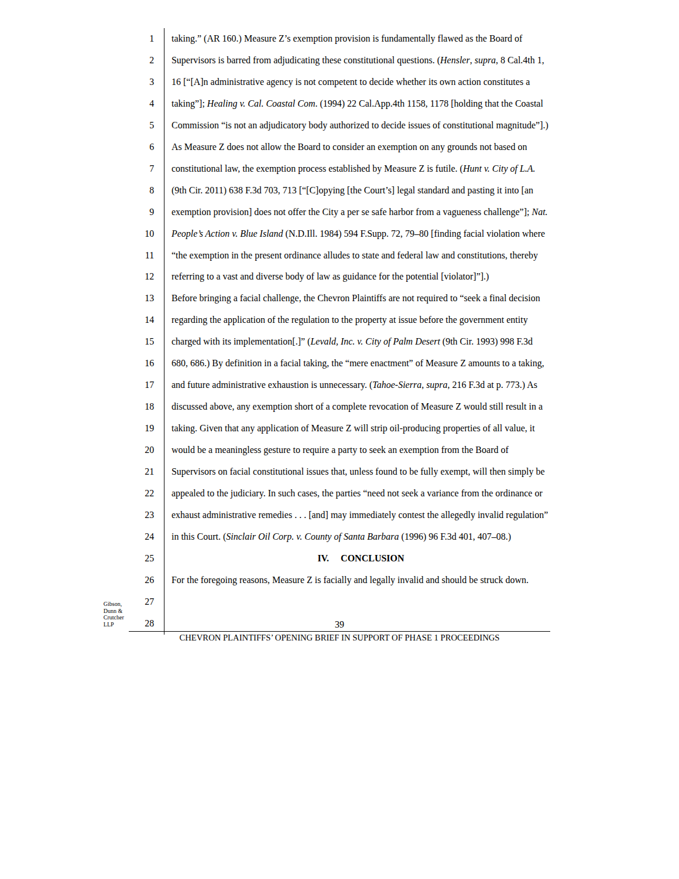1
2
3
4
5
6
7
8
9
10
11
12
13
14
15
16
17
18
19
20
21
22
23
24
25
26
27
28
taking.” (AR 160.) Measure Z’s exemption provision is fundamentally flawed as the Board of Supervisors is barred from adjudicating these constitutional questions. (Hensler, supra, 8 Cal.4th 1, 16 [“[A]n administrative agency is not competent to decide whether its own action constitutes a taking”]; Healing v. Cal. Coastal Com. (1994) 22 Cal.App.4th 1158, 1178 [holding that the Coastal Commission “is not an adjudicatory body authorized to decide issues of constitutional magnitude”].)
As Measure Z does not allow the Board to consider an exemption on any grounds not based on constitutional law, the exemption process established by Measure Z is futile. (Hunt v. City of L.A. (9th Cir. 2011) 638 F.3d 703, 713 [“[C]opying [the Court’s] legal standard and pasting it into [an exemption provision] does not offer the City a per se safe harbor from a vagueness challenge”]; Nat. People’s Action v. Blue Island (N.D.Ill. 1984) 594 F.Supp. 72, 79–80 [finding facial violation where “the exemption in the present ordinance alludes to state and federal law and constitutions, thereby referring to a vast and diverse body of law as guidance for the potential [violator]”].)
Before bringing a facial challenge, the Chevron Plaintiffs are not required to “seek a final decision regarding the application of the regulation to the property at issue before the government entity charged with its implementation[.]” (Levald, Inc. v. City of Palm Desert (9th Cir. 1993) 998 F.3d 680, 686.) By definition in a facial taking, the “mere enactment” of Measure Z amounts to a taking, and future administrative exhaustion is unnecessary. (Tahoe-Sierra, supra, 216 F.3d at p. 773.) As discussed above, any exemption short of a complete revocation of Measure Z would still result in a taking. Given that any application of Measure Z will strip oil-producing properties of all value, it would be a meaningless gesture to require a party to seek an exemption from the Board of Supervisors on facial constitutional issues that, unless found to be fully exempt, will then simply be appealed to the judiciary. In such cases, the parties “need not seek a variance from the ordinance or exhaust administrative remedies . . . [and] may immediately contest the allegedly invalid regulation” in this Court. (Sinclair Oil Corp. v. County of Santa Barbara (1996) 96 F.3d 401, 407–08.)
IV. CONCLUSION
For the foregoing reasons, Measure Z is facially and legally invalid and should be struck down.
Gibson, Dunn &
Crutcher LLP
39
CHEVRON PLAINTIFFS’ OPENING BRIEF IN SUPPORT OF PHASE 1 PROCEEDINGS